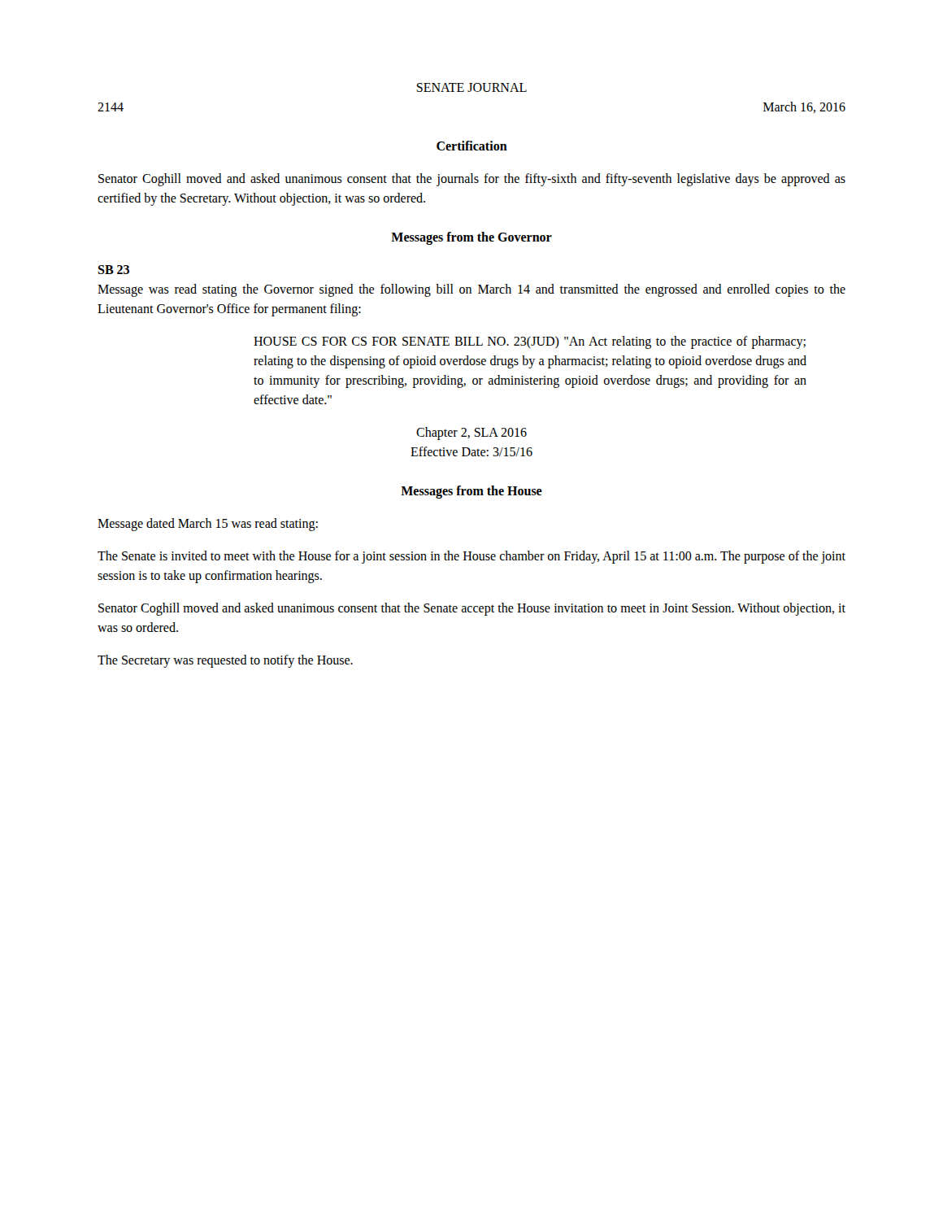SENATE JOURNAL
2144 March 16, 2016
Certification
Senator Coghill moved and asked unanimous consent that the journals for the fifty-sixth and fifty-seventh legislative days be approved as certified by the Secretary. Without objection, it was so ordered.
Messages from the Governor
SB 23
Message was read stating the Governor signed the following bill on March 14 and transmitted the engrossed and enrolled copies to the Lieutenant Governor's Office for permanent filing:
HOUSE CS FOR CS FOR SENATE BILL NO. 23(JUD) "An Act relating to the practice of pharmacy; relating to the dispensing of opioid overdose drugs by a pharmacist; relating to opioid overdose drugs and to immunity for prescribing, providing, or administering opioid overdose drugs; and providing for an effective date."
Chapter 2, SLA 2016
Effective Date: 3/15/16
Messages from the House
Message dated March 15 was read stating:
The Senate is invited to meet with the House for a joint session in the House chamber on Friday, April 15 at 11:00 a.m. The purpose of the joint session is to take up confirmation hearings.
Senator Coghill moved and asked unanimous consent that the Senate accept the House invitation to meet in Joint Session. Without objection, it was so ordered.
The Secretary was requested to notify the House.